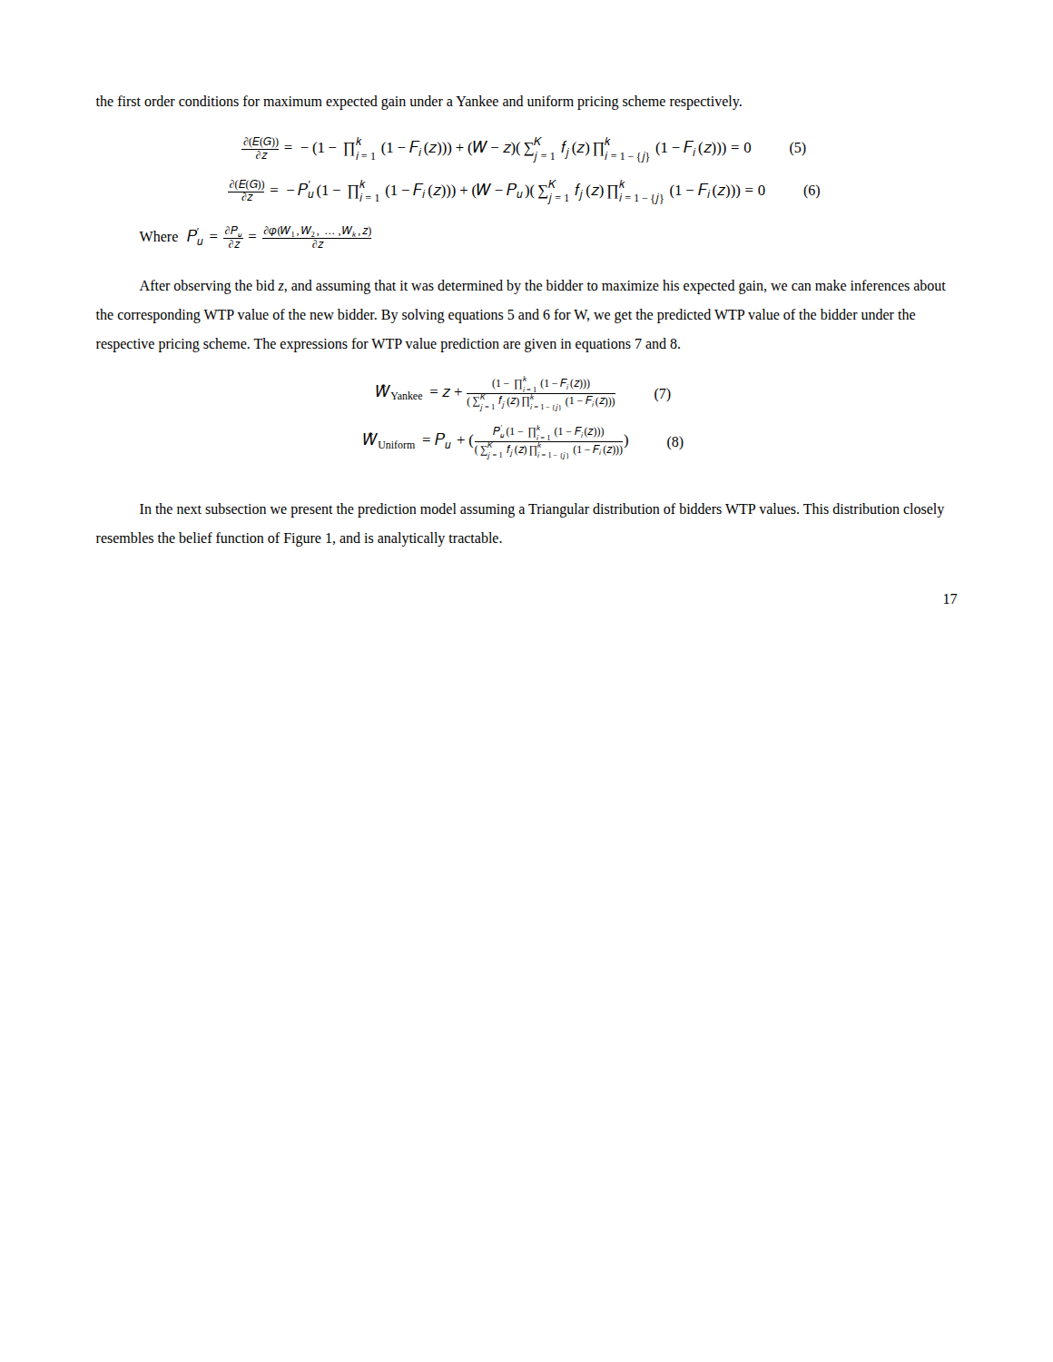the first order conditions for maximum expected gain under a Yankee and uniform pricing scheme respectively.
∂(E(G)) ∂z = − ( 1 − ∏ i=1 k ( 1−Fi(z) ) ) + ( W−z ) ( ∑ j=1 K fj (z) ∏ i=1−{j} k ( 1−Fi(z) ) ) = 0 (5)
∂(E(G)) ∂z = − Pu′ ( 1 − ∏ i=1 k ( 1−Fi(z) ) ) + ( W−Pu ) ( ∑ j=1 K fj (z) ∏ i=1−{j} k ( 1−Fi(z) ) ) = 0 (6)
Where Pu′ = ∂Pu ∂z = ∂φ(W1,W2,…,Wk,z) ∂z
After observing the bid z, and assuming that it was determined by the bidder to maximize his expected gain, we can make inferences about the corresponding WTP value of the new bidder. By solving equations 5 and 6 for W, we get the predicted WTP value of the bidder under the respective pricing scheme. The expressions for WTP value prediction are given in equations 7 and 8.
Wˆ Yankee = z + ( 1 − ∏ i=1 k ( 1−Fi(z) ) ) ( ∑ j=1 K fj (z) ∏ i=1−{j} k ( 1−Fi(z) ) ) (7)
Wˆ Uniform = Pu + ( Pu′ ( 1 − ∏ i=1 k ( 1−Fi(z) ) ) ( ∑ j=1 K fj (z) ∏ i=1−{j} k ( 1−Fi(z) ) ) ) (8)
In the next subsection we present the prediction model assuming a Triangular distribution of bidders WTP values. This distribution closely resembles the belief function of Figure 1, and is analytically tractable.
17